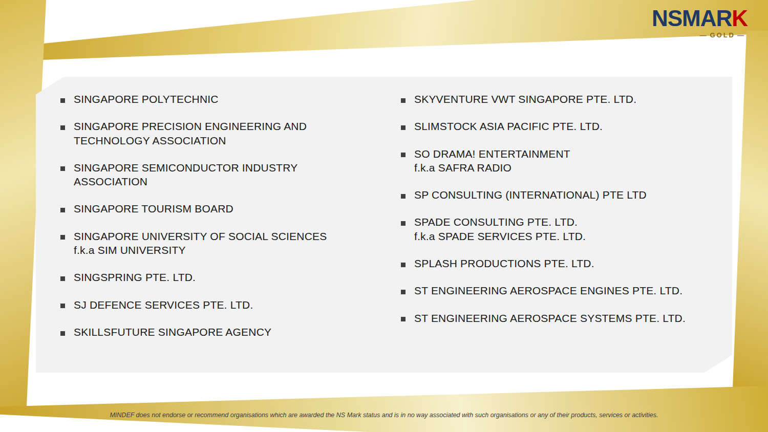NS MAR K
GOLD
SINGAPORE POLYTECHNIC
SINGAPORE PRECISION ENGINEERING AND TECHNOLOGY ASSOCIATION
SINGAPORE SEMICONDUCTOR INDUSTRY ASSOCIATION
SINGAPORE TOURISM BOARD
SINGAPORE UNIVERSITY OF SOCIAL SCIENCES f.k.a SIM UNIVERSITY
SINGSPRING PTE. LTD.
SJ DEFENCE SERVICES PTE. LTD.
SKILLSFUTURE SINGAPORE AGENCY
SKYVENTURE VWT SINGAPORE PTE. LTD.
SLIMSTOCK ASIA PACIFIC PTE. LTD.
SO DRAMA! ENTERTAINMENT f.k.a SAFRA RADIO
SP CONSULTING (INTERNATIONAL) PTE LTD
SPADE CONSULTING PTE. LTD. f.k.a SPADE SERVICES PTE. LTD.
SPLASH PRODUCTIONS PTE. LTD.
ST ENGINEERING AEROSPACE ENGINES PTE. LTD.
ST ENGINEERING AEROSPACE SYSTEMS PTE. LTD.
MINDEF does not endorse or recommend organisations which are awarded the NS Mark status and is in no way associated with such organisations or any of their products, services or activities.